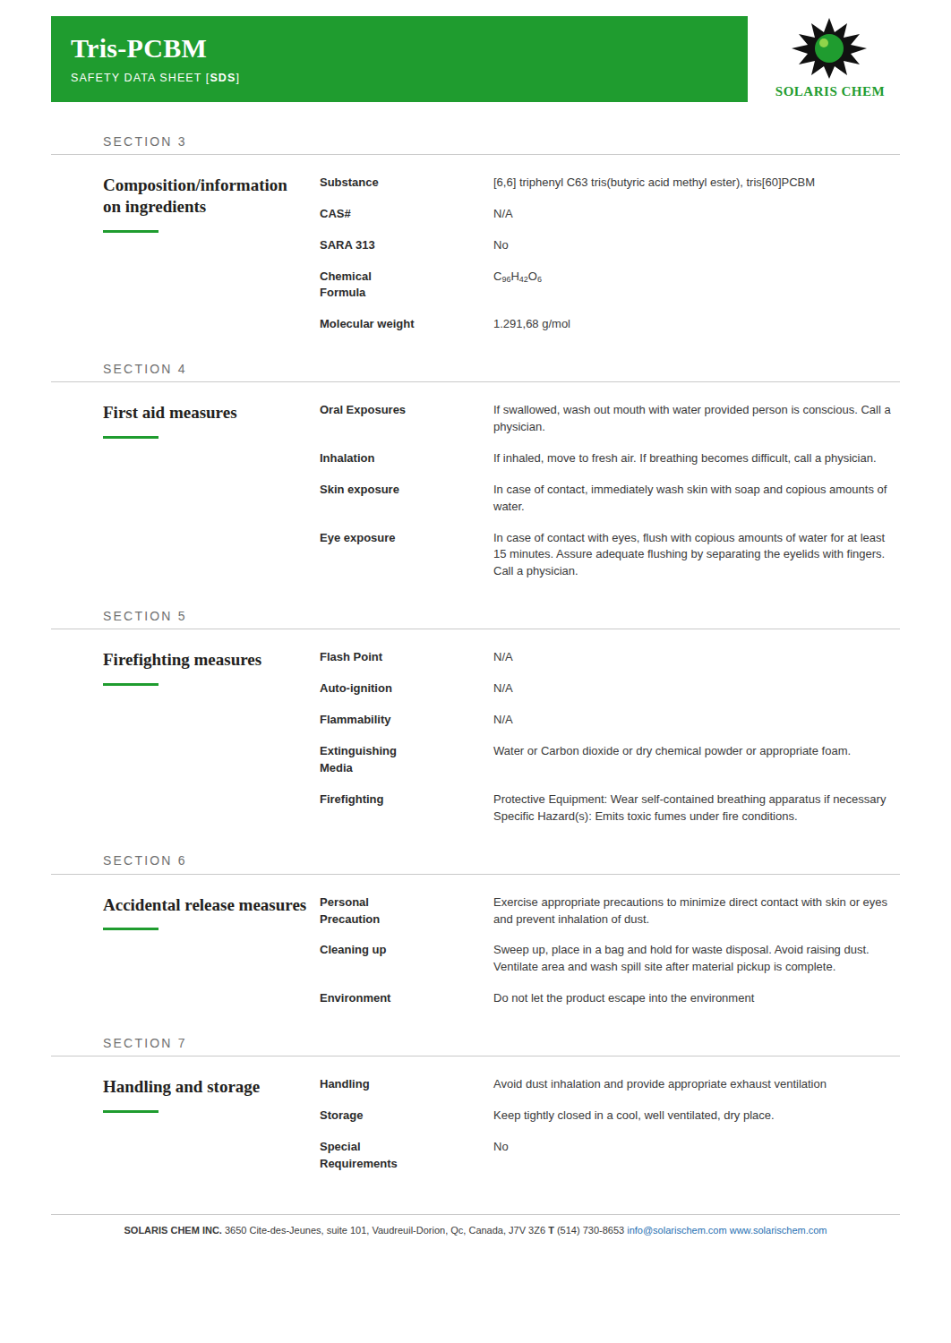Tris-PCBM
Safety data sheet [SDS]
SOLARIS CHEM
Section 3
Composition/information
on ingredients
| Substance | [6,6] triphenyl C63 tris(butyric acid methyl ester), tris[60]PCBM |
| CAS# | N/A |
| SARA 313 | No |
| Chemical Formula | C 96 H 42 O 6 |
| Molecular weight | 1.291,68 g/mol |
Section 4
First aid measures
| Oral Exposures | If swallowed, wash out mouth with water provided person is conscious. Call a physician. |
| Inhalation | If inhaled, move to fresh air. If breathing becomes difficult, call a physician. |
| Skin exposure | In case of contact, immediately wash skin with soap and copious amounts of water. |
| Eye exposure | In case of contact with eyes, flush with copious amounts of water for at least 15 minutes. Assure adequate flushing by separating the eyelids with fingers. Call a physician. |
Section 5
Firefighting measures
| Flash Point | N/A |
| Auto-ignition | N/A |
| Flammability | N/A |
| Extinguishing Media | Water or Carbon dioxide or dry chemical powder or appropriate foam. |
| Firefighting | Protective Equipment: Wear self-contained breathing apparatus if necessary Specific Hazard(s): Emits toxic fumes under fire conditions. |
Section 6
Accidental release measures
| Personal Precaution | Exercise appropriate precautions to minimize direct contact with skin or eyes and prevent inhalation of dust. |
| Cleaning up | Sweep up, place in a bag and hold for waste disposal. Avoid raising dust. Ventilate area and wash spill site after material pickup is complete. |
| Environment | Do not let the product escape into the environment |
Section 7
Handling and storage
| Handling | Avoid dust inhalation and provide appropriate exhaust ventilation |
| Storage | Keep tightly closed in a cool, well ventilated, dry place. |
| Special Requirements | No |
SOLARIS CHEM INC. 3650 Cite-des-Jeunes, suite 101, Vaudreuil-Dorion, Qc, Canada, J7V 3Z6 T (514) 730-8653 info@solarischem.com www.solarischem.com